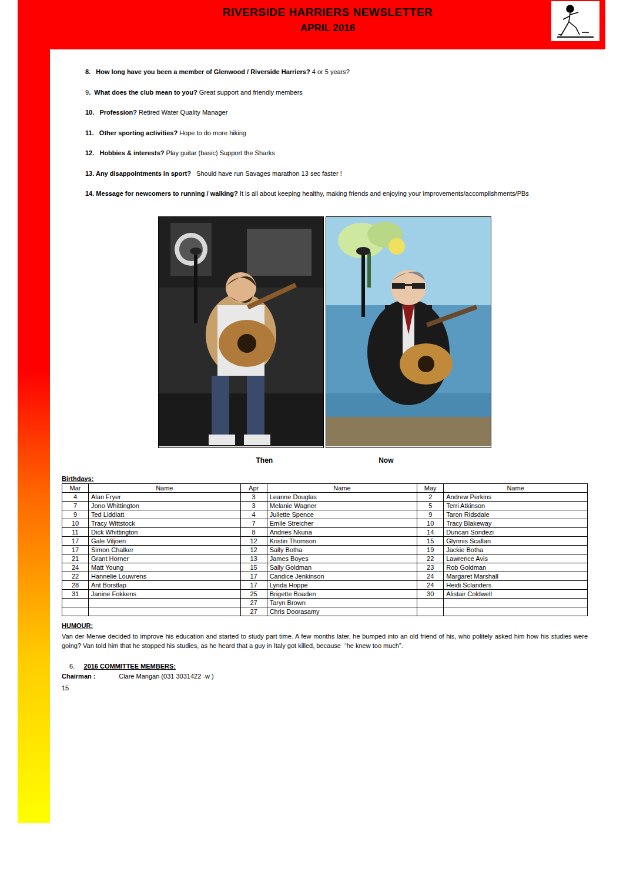RIVERSIDE HARRIERS NEWSLETTER
APRIL 2016
8. How long have you been a member of Glenwood / Riverside Harriers? 4 or 5 years?
9. What does the club mean to you? Great support and friendly members
10. Profession? Retired Water Quality Manager
11. Other sporting activities? Hope to do more hiking
12. Hobbies & interests? Play guitar (basic) Support the Sharks
13. Any disappointments in sport? Should have run Savages marathon 13 sec faster !
14. Message for newcomers to running / walking? It is all about keeping healthy, making friends and enjoying your improvements/accomplishments/PBs
Then Now
Birthdays:
| Mar | Name | Apr | Name | May | Name |
| --- | --- | --- | --- | --- | --- |
| 4 | Alan Fryer | 3 | Leanne Douglas | 2 | Andrew Perkins |
| 7 | Jono Whittington | 3 | Melanie Wagner | 5 | Terri Atkinson |
| 9 | Ted Liddiatt | 4 | Juliette Spence | 9 | Taron Ridsdale |
| 10 | Tracy Wittstock | 7 | Emile Streicher | 10 | Tracy Blakeway |
| 11 | Dick Whittington | 8 | Andries Nkuna | 14 | Duncan Sondezi |
| 17 | Gale Viljoen | 12 | Kristin Thomson | 15 | Glynnis Scallan |
| 17 | Simon Chalker | 12 | Sally Botha | 19 | Jackie Botha |
| 21 | Grant Horner | 13 | James Boyes | 22 | Lawrence Avis |
| 24 | Matt Young | 15 | Sally Goldman | 23 | Rob Goldman |
| 22 | Hannelie Louwrens | 17 | Candice Jenkinson | 24 | Margaret Marshall |
| 28 | Ant Borstlap | 17 | Lynda Hoppe | 24 | Heidi Sclanders |
| 31 | Janine Fokkens | 25 | Brigette Boaden | 30 | Alistair Coldwell |
| | | 27 | Taryn Brown | | |
| | | 27 | Chris Doorasamy | | |
HUMOUR:
Van der Merwe decided to improve his education and started to study part time. A few months later, he bumped into an old friend of his, who politely asked him how his studies were going? Van told him that he stopped his studies, as he heard that a guy in Italy got killed, because “he knew too much”.
6. 2016 COMMITTEE MEMBERS:
Chairman : Clare Mangan (031 3031422 -w )
15